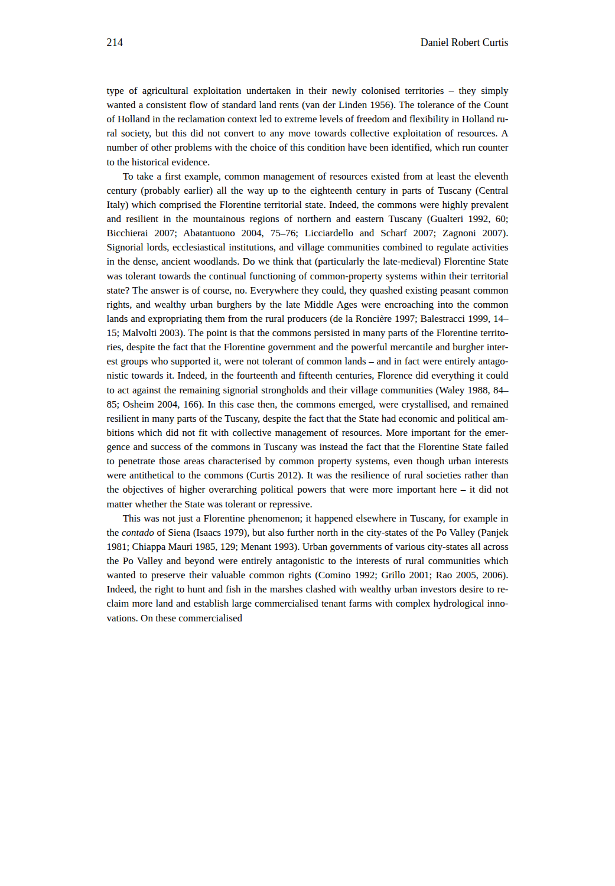214 Daniel Robert Curtis
type of agricultural exploitation undertaken in their newly colonised territories – they simply wanted a consistent flow of standard land rents (van der Linden 1956). The tolerance of the Count of Holland in the reclamation context led to extreme levels of freedom and flexibility in Holland rural society, but this did not convert to any move towards collective exploitation of resources. A number of other problems with the choice of this condition have been identified, which run counter to the historical evidence.
To take a first example, common management of resources existed from at least the eleventh century (probably earlier) all the way up to the eighteenth century in parts of Tuscany (Central Italy) which comprised the Florentine territorial state. Indeed, the commons were highly prevalent and resilient in the mountainous regions of northern and eastern Tuscany (Gualteri 1992, 60; Bicchierai 2007; Abatantuono 2004, 75–76; Licciardello and Scharf 2007; Zagnoni 2007). Signorial lords, ecclesiastical institutions, and village communities combined to regulate activities in the dense, ancient woodlands. Do we think that (particularly the late-medieval) Florentine State was tolerant towards the continual functioning of common-property systems within their territorial state? The answer is of course, no. Everywhere they could, they quashed existing peasant common rights, and wealthy urban burghers by the late Middle Ages were encroaching into the common lands and expropriating them from the rural producers (de la Roncière 1997; Balestracci 1999, 14–15; Malvolti 2003). The point is that the commons persisted in many parts of the Florentine territories, despite the fact that the Florentine government and the powerful mercantile and burgher interest groups who supported it, were not tolerant of common lands – and in fact were entirely antagonistic towards it. Indeed, in the fourteenth and fifteenth centuries, Florence did everything it could to act against the remaining signorial strongholds and their village communities (Waley 1988, 84–85; Osheim 2004, 166). In this case then, the commons emerged, were crystallised, and remained resilient in many parts of the Tuscany, despite the fact that the State had economic and political ambitions which did not fit with collective management of resources. More important for the emergence and success of the commons in Tuscany was instead the fact that the Florentine State failed to penetrate those areas characterised by common property systems, even though urban interests were antithetical to the commons (Curtis 2012). It was the resilience of rural societies rather than the objectives of higher overarching political powers that were more important here – it did not matter whether the State was tolerant or repressive.
This was not just a Florentine phenomenon; it happened elsewhere in Tuscany, for example in the contado of Siena (Isaacs 1979), but also further north in the city-states of the Po Valley (Panjek 1981; Chiappa Mauri 1985, 129; Menant 1993). Urban governments of various city-states all across the Po Valley and beyond were entirely antagonistic to the interests of rural communities which wanted to preserve their valuable common rights (Comino 1992; Grillo 2001; Rao 2005, 2006). Indeed, the right to hunt and fish in the marshes clashed with wealthy urban investors desire to reclaim more land and establish large commercialised tenant farms with complex hydrological innovations. On these commercialised